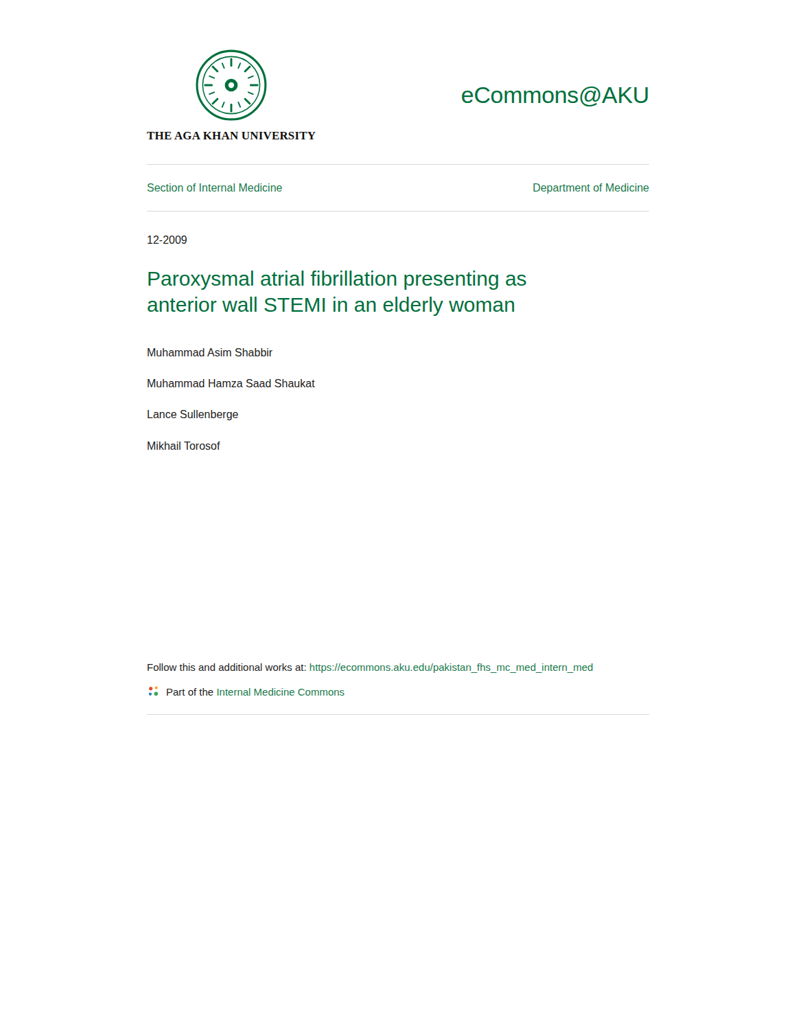THE AGA KHAN UNIVERSITY
eCommons@AKU
Section of Internal Medicine Department of Medicine
12-2009
Paroxysmal atrial fibrillation presenting as anterior wall STEMI in an elderly woman
Muhammad Asim Shabbir
Muhammad Hamza Saad Shaukat
Lance Sullenberge
Mikhail Torosof
Follow this and additional works at: https://ecommons.aku.edu/pakistan_fhs_mc_med_intern_med
Part of the Internal Medicine Commons